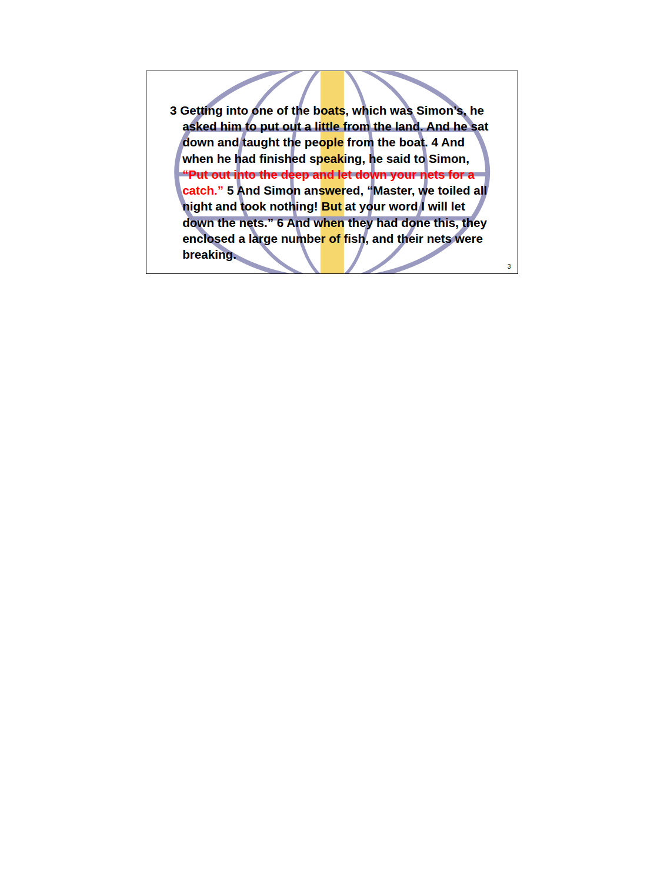3 Getting into one of the boats, which was Simon’s, he asked him to put out a little from the land. And he sat down and taught the people from the boat. 4 And when he had finished speaking, he said to Simon, “Put out into the deep and let down your nets for a catch.” 5 And Simon answered, “Master, we toiled all night and took nothing! But at your word I will let down the nets.” 6 And when they had done this, they enclosed a large number of fish, and their nets were breaking.
3